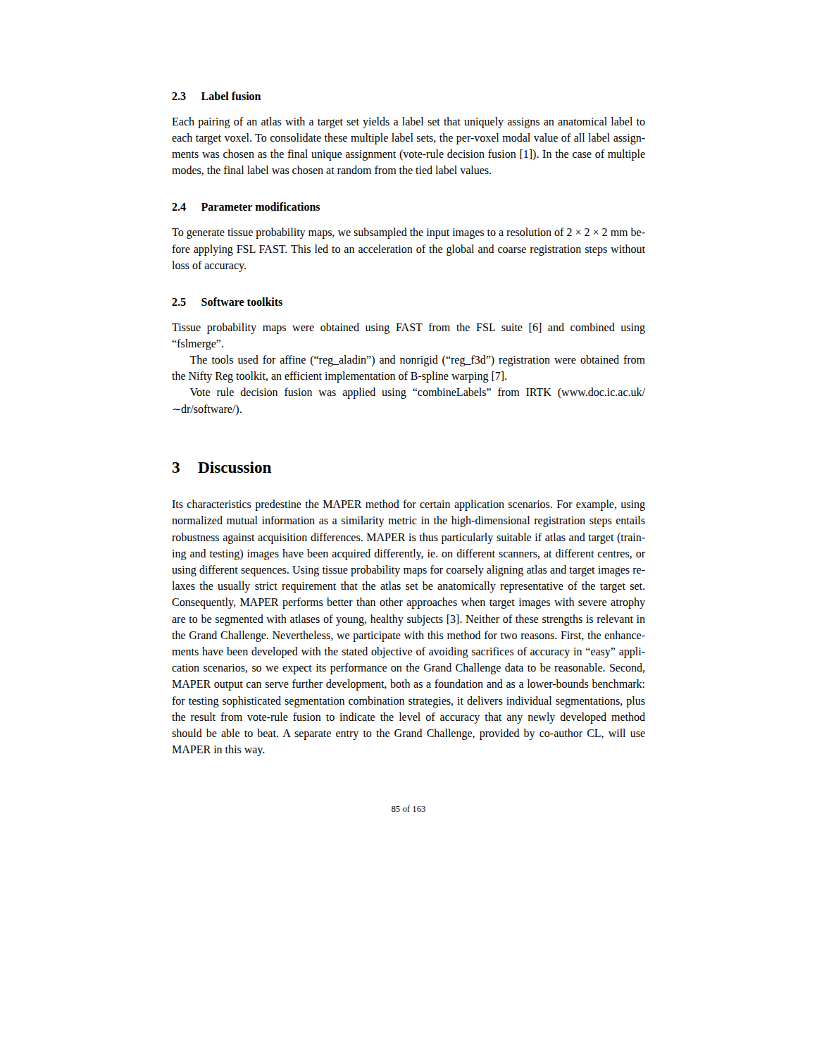2.3 Label fusion
Each pairing of an atlas with a target set yields a label set that uniquely assigns an anatomical label to each target voxel. To consolidate these multiple label sets, the per-voxel modal value of all label assignments was chosen as the final unique assignment (vote-rule decision fusion [1]). In the case of multiple modes, the final label was chosen at random from the tied label values.
2.4 Parameter modifications
To generate tissue probability maps, we subsampled the input images to a resolution of 2 × 2 × 2 mm before applying FSL FAST. This led to an acceleration of the global and coarse registration steps without loss of accuracy.
2.5 Software toolkits
Tissue probability maps were obtained using FAST from the FSL suite [6] and combined using “fslmerge”.
The tools used for affine (“reg_aladin”) and nonrigid (“reg_f3d”) registration were obtained from the Nifty Reg toolkit, an efficient implementation of B-spline warping [7].
Vote rule decision fusion was applied using “combineLabels” from IRTK (www.doc.ic.ac.uk/∼dr/software/).
3 Discussion
Its characteristics predestine the MAPER method for certain application scenarios. For example, using normalized mutual information as a similarity metric in the high-dimensional registration steps entails robustness against acquisition differences. MAPER is thus particularly suitable if atlas and target (training and testing) images have been acquired differently, ie. on different scanners, at different centres, or using different sequences. Using tissue probability maps for coarsely aligning atlas and target images relaxes the usually strict requirement that the atlas set be anatomically representative of the target set. Consequently, MAPER performs better than other approaches when target images with severe atrophy are to be segmented with atlases of young, healthy subjects [3]. Neither of these strengths is relevant in the Grand Challenge. Nevertheless, we participate with this method for two reasons. First, the enhancements have been developed with the stated objective of avoiding sacrifices of accuracy in “easy” application scenarios, so we expect its performance on the Grand Challenge data to be reasonable. Second, MAPER output can serve further development, both as a foundation and as a lower-bounds benchmark: for testing sophisticated segmentation combination strategies, it delivers individual segmentations, plus the result from vote-rule fusion to indicate the level of accuracy that any newly developed method should be able to beat. A separate entry to the Grand Challenge, provided by co-author CL, will use MAPER in this way.
85 of 163